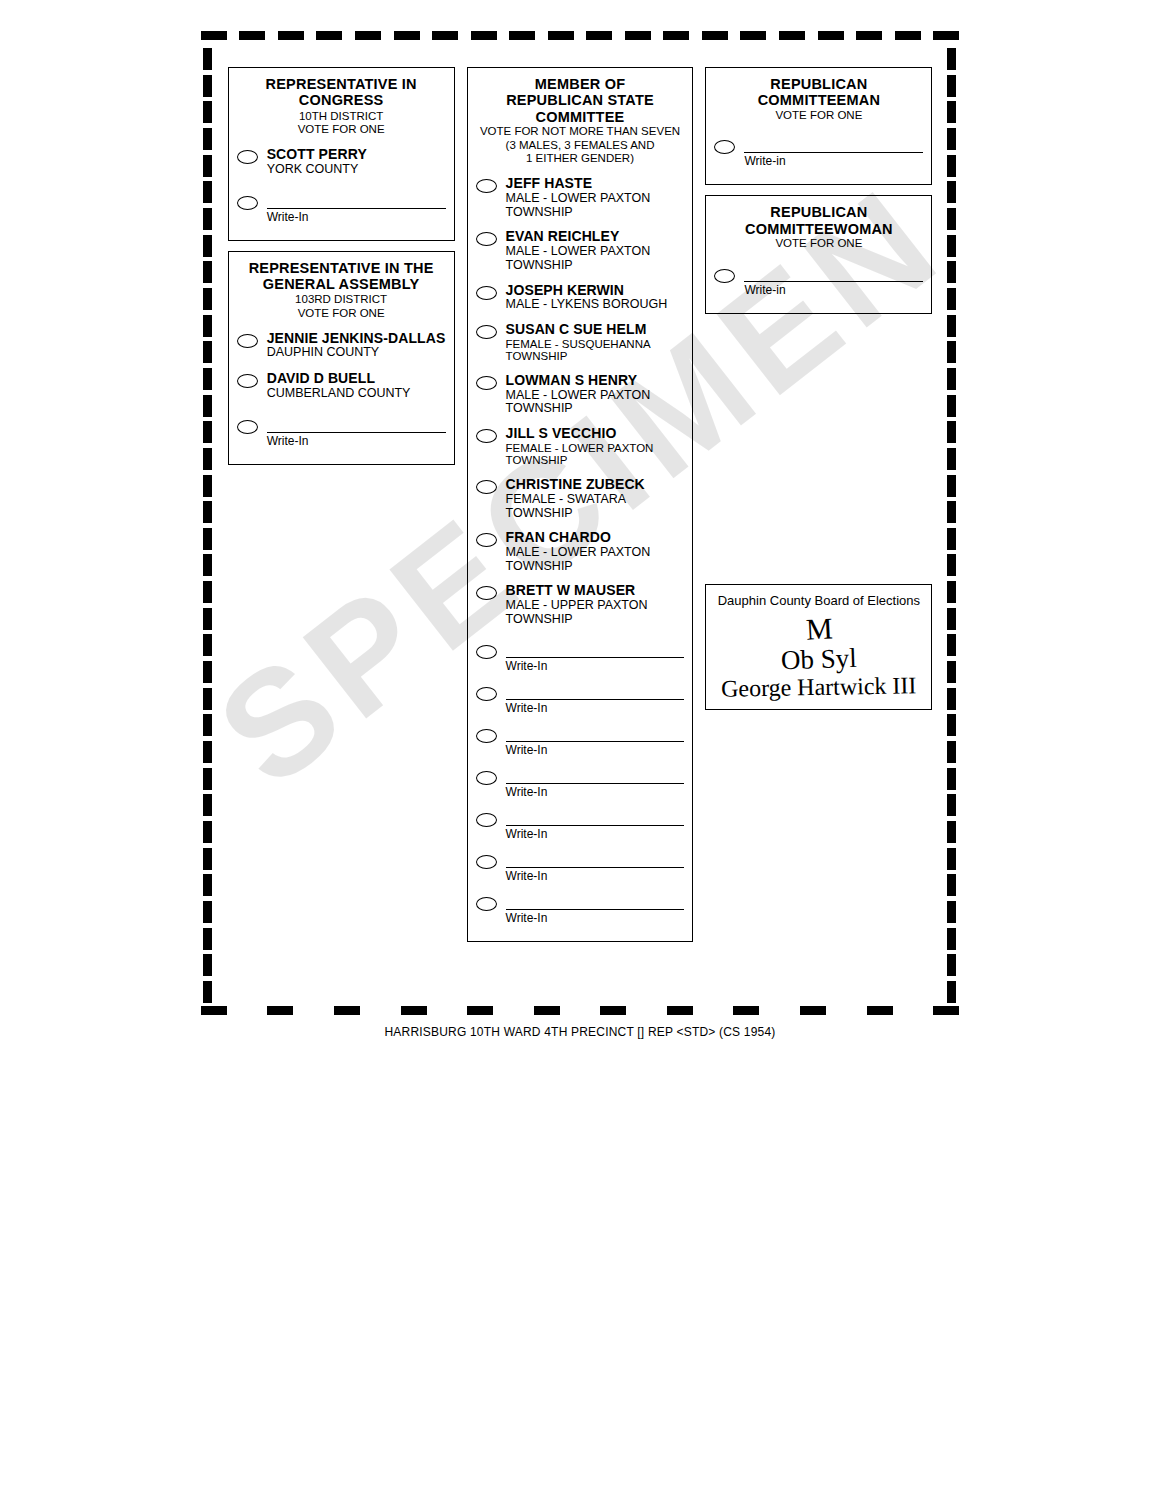SPECIMEN
Representative in Congress
10th District
Vote for One
Scott Perry
York County
Write-In
Representative in the
General Assembly
103rd District
Vote for One
Jennie Jenkins-Dallas
Dauphin County
David D Buell
Cumberland County
Write-In
Member of
Republican State
Committee
Vote for not more than seven
(3 Males, 3 Females and
1 Either Gender)
Jeff Haste
Male - Lower Paxton Township
Evan Reichley
Male - Lower Paxton Township
Joseph Kerwin
Male - Lykens Borough
Susan C Sue Helm
Female - Susquehanna
Township
Lowman S Henry
Male - Lower Paxton Township
Jill S Vecchio
Female - Lower Paxton
Township
Christine Zubeck
Female - Swatara Township
Fran Chardo
Male - Lower Paxton Township
Brett W Mauser
Male - Upper Paxton Township
Write-In
Write-In
Write-In
Write-In
Write-In
Write-In
Write-In
Republican Committeeman
Vote for One
Write-in
Republican
Committeewoman
Vote for One
Write-in
Dauphin County Board of Elections
M
Ob Syl
George Hartwick III
HARRISBURG 10TH WARD 4TH PRECINCT [] REP <STD> (CS 1954)